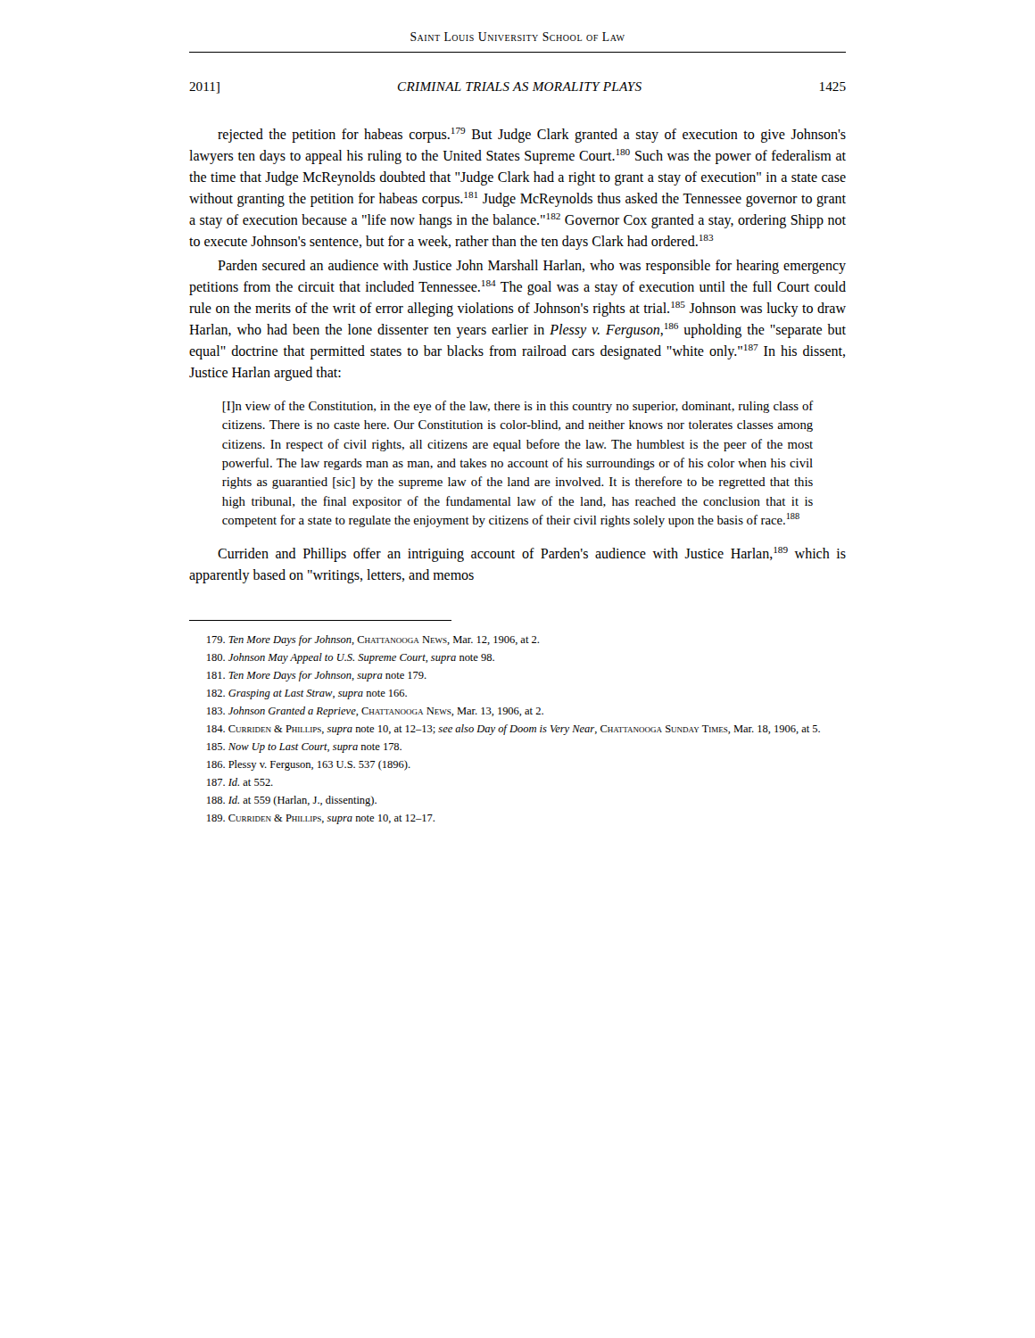Saint Louis University School of Law
2011] Criminal Trials as Morality Plays 1425
rejected the petition for habeas corpus.179 But Judge Clark granted a stay of execution to give Johnson's lawyers ten days to appeal his ruling to the United States Supreme Court.180 Such was the power of federalism at the time that Judge McReynolds doubted that "Judge Clark had a right to grant a stay of execution" in a state case without granting the petition for habeas corpus.181 Judge McReynolds thus asked the Tennessee governor to grant a stay of execution because a "life now hangs in the balance."182 Governor Cox granted a stay, ordering Shipp not to execute Johnson's sentence, but for a week, rather than the ten days Clark had ordered.183
Parden secured an audience with Justice John Marshall Harlan, who was responsible for hearing emergency petitions from the circuit that included Tennessee.184 The goal was a stay of execution until the full Court could rule on the merits of the writ of error alleging violations of Johnson's rights at trial.185 Johnson was lucky to draw Harlan, who had been the lone dissenter ten years earlier in Plessy v. Ferguson,186 upholding the "separate but equal" doctrine that permitted states to bar blacks from railroad cars designated "white only."187 In his dissent, Justice Harlan argued that:
[I]n view of the Constitution, in the eye of the law, there is in this country no superior, dominant, ruling class of citizens. There is no caste here. Our Constitution is color-blind, and neither knows nor tolerates classes among citizens. In respect of civil rights, all citizens are equal before the law. The humblest is the peer of the most powerful. The law regards man as man, and takes no account of his surroundings or of his color when his civil rights as guarantied [sic] by the supreme law of the land are involved. It is therefore to be regretted that this high tribunal, the final expositor of the fundamental law of the land, has reached the conclusion that it is competent for a state to regulate the enjoyment by citizens of their civil rights solely upon the basis of race.188
Curriden and Phillips offer an intriguing account of Parden's audience with Justice Harlan,189 which is apparently based on "writings, letters, and memos
179. Ten More Days for Johnson, Chattanooga News, Mar. 12, 1906, at 2.
180. Johnson May Appeal to U.S. Supreme Court, supra note 98.
181. Ten More Days for Johnson, supra note 179.
182. Grasping at Last Straw, supra note 166.
183. Johnson Granted a Reprieve, Chattanooga News, Mar. 13, 1906, at 2.
184. Curriden & Phillips, supra note 10, at 12–13; see also Day of Doom is Very Near, Chattanooga Sunday Times, Mar. 18, 1906, at 5.
185. Now Up to Last Court, supra note 178.
186. Plessy v. Ferguson, 163 U.S. 537 (1896).
187. Id. at 552.
188. Id. at 559 (Harlan, J., dissenting).
189. Curriden & Phillips, supra note 10, at 12–17.